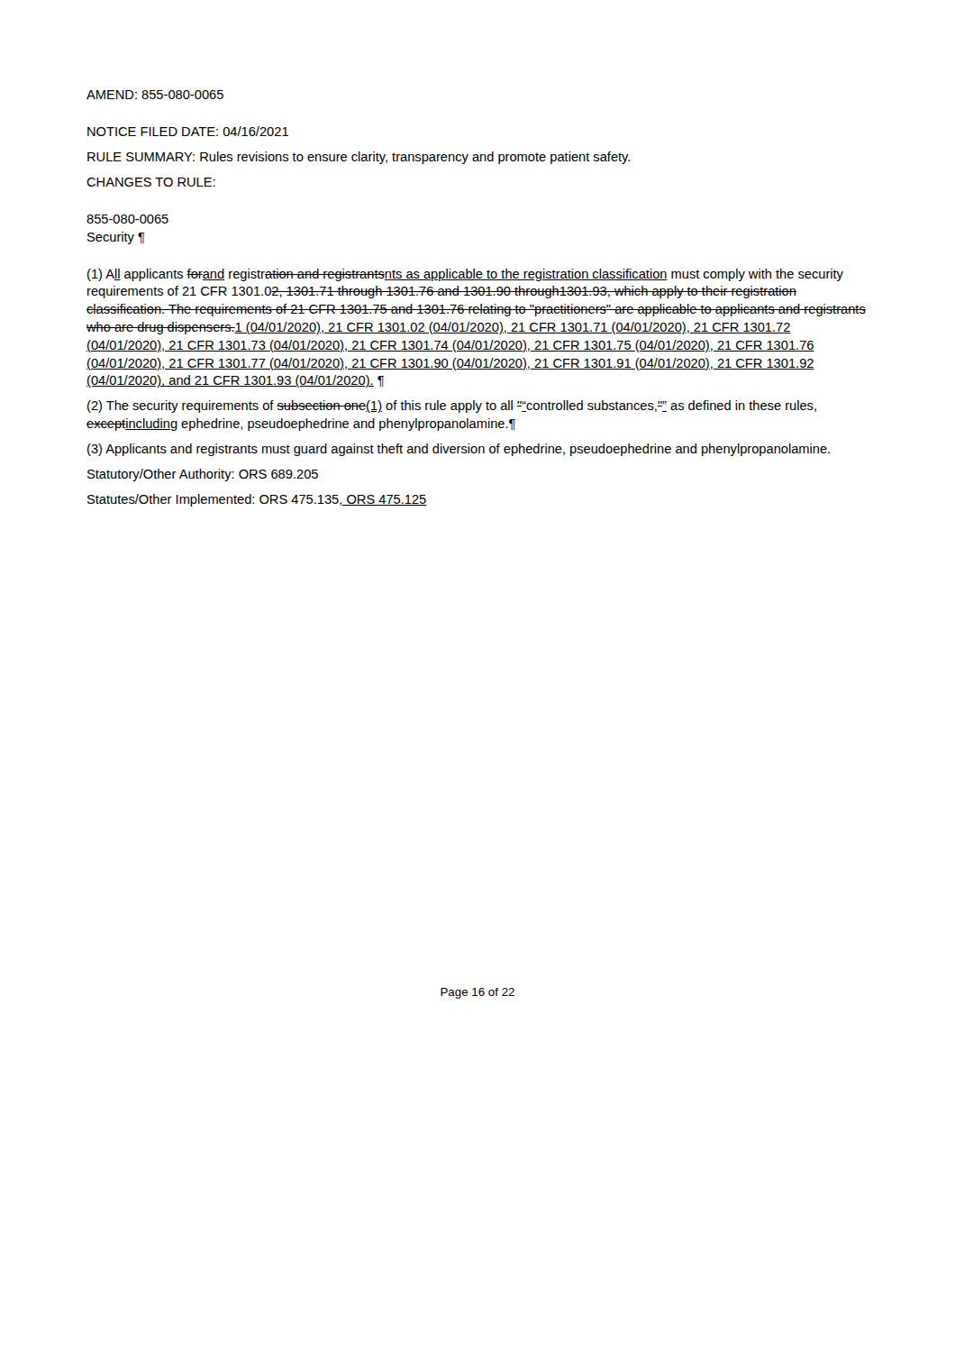AMEND: 855-080-0065
NOTICE FILED DATE: 04/16/2021
RULE SUMMARY: Rules revisions to ensure clarity, transparency and promote patient safety.
CHANGES TO RULE:
855-080-0065
Security ¶
(1) All applicants forand registration and registrantsnts as applicable to the registration classification must comply with the security requirements of 21 CFR 1301.02, 1301.71 through 1301.76 and 1301.90 through1301.93, which apply to their registration classification. The requirements of 21 CFR 1301.75 and 1301.76 relating to "practitioners" are applicable to applicants and registrants who are drug dispensers.1 (04/01/2020), 21 CFR 1301.02 (04/01/2020), 21 CFR 1301.71 (04/01/2020), 21 CFR 1301.72 (04/01/2020), 21 CFR 1301.73 (04/01/2020), 21 CFR 1301.74 (04/01/2020), 21 CFR 1301.75 (04/01/2020), 21 CFR 1301.76 (04/01/2020), 21 CFR 1301.77 (04/01/2020), 21 CFR 1301.90 (04/01/2020), 21 CFR 1301.91 (04/01/2020), 21 CFR 1301.92 (04/01/2020), and 21 CFR 1301.93 (04/01/2020). ¶
(2) The security requirements of subsection one(1) of this rule apply to all "“controlled substances,"” as defined in these rules, exceptincluding ephedrine, pseudoephedrine and phenylpropanolamine.¶
(3) Applicants and registrants must guard against theft and diversion of ephedrine, pseudoephedrine and phenylpropanolamine.
Statutory/Other Authority: ORS 689.205
Statutes/Other Implemented: ORS 475.135, ORS 475.125
Page 16 of 22